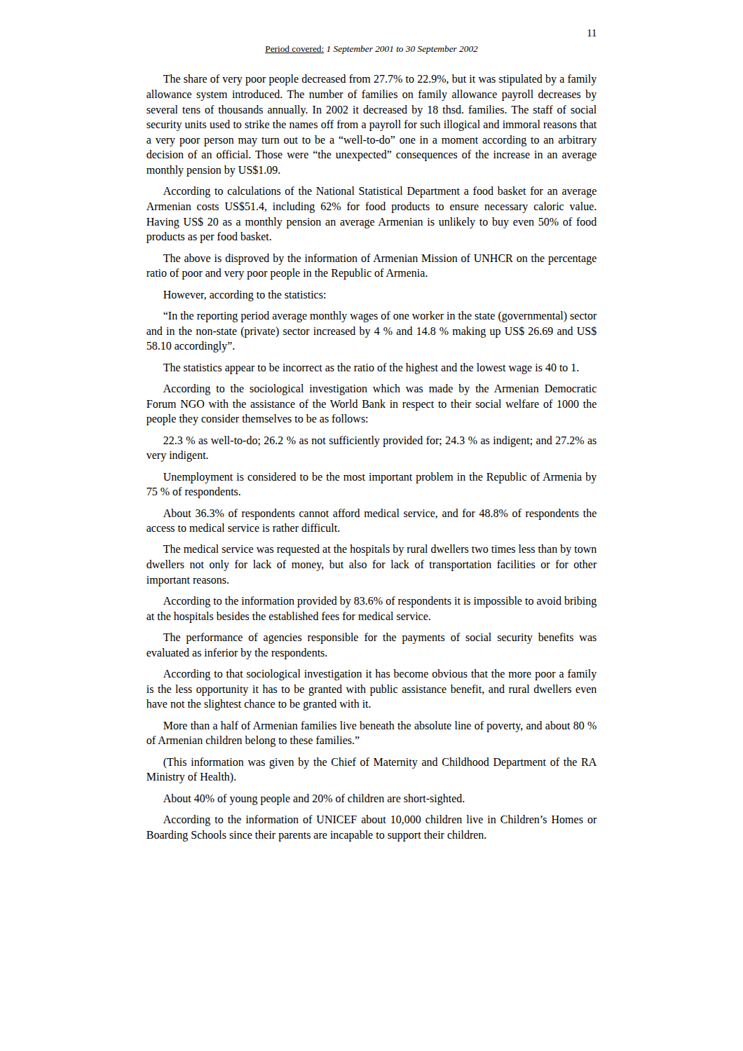11
Period covered: 1 September 2001 to 30 September 2002
The share of very poor people decreased from 27.7% to 22.9%, but it was stipulated by a family allowance system introduced. The number of families on family allowance payroll decreases by several tens of thousands annually. In 2002 it decreased by 18 thsd. families. The staff of social security units used to strike the names off from a payroll for such illogical and immoral reasons that a very poor person may turn out to be a “well-to-do” one in a moment according to an arbitrary decision of an official. Those were “the unexpected” consequences of the increase in an average monthly pension by US$1.09.
According to calculations of the National Statistical Department a food basket for an average Armenian costs US$51.4, including 62% for food products to ensure necessary caloric value. Having US$ 20 as a monthly pension an average Armenian is unlikely to buy even 50% of food products as per food basket.
The above is disproved by the information of Armenian Mission of UNHCR on the percentage ratio of poor and very poor people in the Republic of Armenia.
However, according to the statistics:
“In the reporting period average monthly wages of one worker in the state (governmental) sector and in the non-state (private) sector increased by 4 % and 14.8 % making up US$ 26.69 and US$ 58.10 accordingly”.
The statistics appear to be incorrect as the ratio of the highest and the lowest wage is 40 to 1.
According to the sociological investigation which was made by the Armenian Democratic Forum NGO with the assistance of the World Bank in respect to their social welfare of 1000 the people they consider themselves to be as follows:
22.3 % as well-to-do; 26.2 % as not sufficiently provided for; 24.3 % as indigent; and 27.2% as very indigent.
Unemployment is considered to be the most important problem in the Republic of Armenia by 75 % of respondents.
About 36.3% of respondents cannot afford medical service, and for 48.8% of respondents the access to medical service is rather difficult.
The medical service was requested at the hospitals by rural dwellers two times less than by town dwellers not only for lack of money, but also for lack of transportation facilities or for other important reasons.
According to the information provided by 83.6% of respondents it is impossible to avoid bribing at the hospitals besides the established fees for medical service.
The performance of agencies responsible for the payments of social security benefits was evaluated as inferior by the respondents.
According to that sociological investigation it has become obvious that the more poor a family is the less opportunity it has to be granted with public assistance benefit, and rural dwellers even have not the slightest chance to be granted with it.
More than a half of Armenian families live beneath the absolute line of poverty, and about 80 % of Armenian children belong to these families.”
(This information was given by the Chief of Maternity and Childhood Department of the RA Ministry of Health).
About 40% of young people and 20% of children are short-sighted.
According to the information of UNICEF about 10,000 children live in Children’s Homes or Boarding Schools since their parents are incapable to support their children.